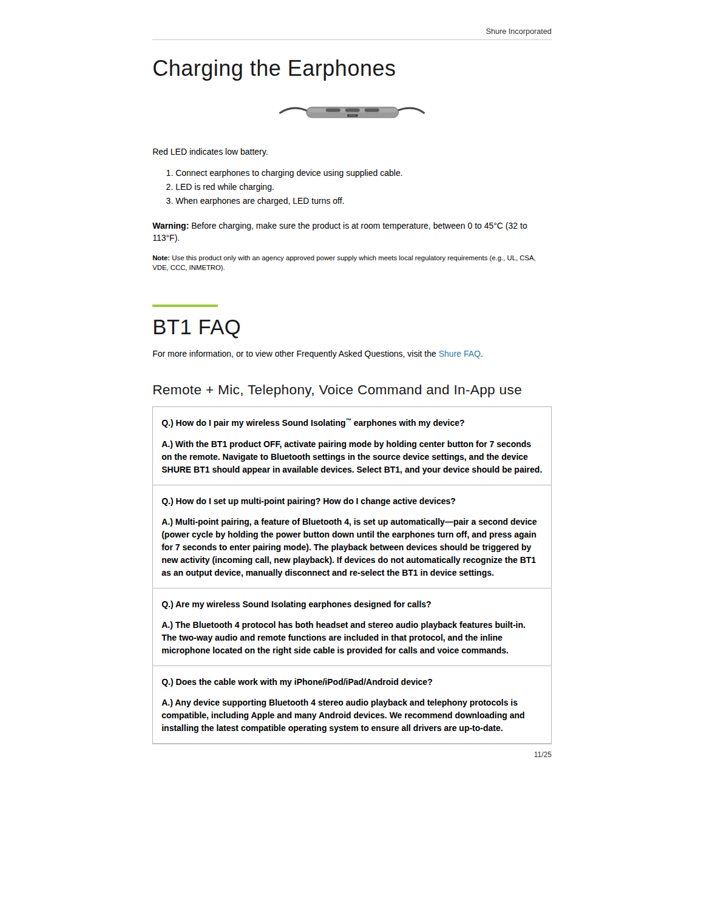Shure Incorporated
Charging the Earphones
Red LED indicates low battery.
Connect earphones to charging device using supplied cable.
LED is red while charging.
When earphones are charged, LED turns off.
Warning: Before charging, make sure the product is at room temperature, between 0 to 45°C (32 to 113°F).
Note: Use this product only with an agency approved power supply which meets local regulatory requirements (e.g., UL, CSA, VDE, CCC, INMETRO).
BT1 FAQ
For more information, or to view other Frequently Asked Questions, visit the Shure FAQ.
Remote + Mic, Telephony, Voice Command and In-App use
| Q.) How do I pair my wireless Sound Isolating ™ earphones with my device? A.) With the BT1 product OFF, activate pairing mode by holding center button for 7 seconds on the remote. Navigate to Bluetooth settings in the source device settings, and the device SHURE BT1 should appear in available devices. Select BT1, and your device should be paired. |
| Q.) How do I set up multi-point pairing? How do I change active devices? A.) Multi-point pairing, a feature of Bluetooth 4, is set up automatically—pair a second device (power cycle by holding the power button down until the earphones turn off, and press again for 7 seconds to enter pairing mode). The playback between devices should be triggered by new activity (incoming call, new playback). If devices do not automatically recognize the BT1 as an output device, manually disconnect and re-select the BT1 in device settings. |
| Q.) Are my wireless Sound Isolating earphones designed for calls? A.) The Bluetooth 4 protocol has both headset and stereo audio playback features built-in. The two-way audio and remote functions are included in that protocol, and the inline microphone located on the right side cable is provided for calls and voice commands. |
| Q.) Does the cable work with my iPhone/iPod/iPad/Android device? A.) Any device supporting Bluetooth 4 stereo audio playback and telephony protocols is compatible, including Apple and many Android devices. We recommend downloading and installing the latest compatible operating system to ensure all drivers are up-to-date. |
11/25